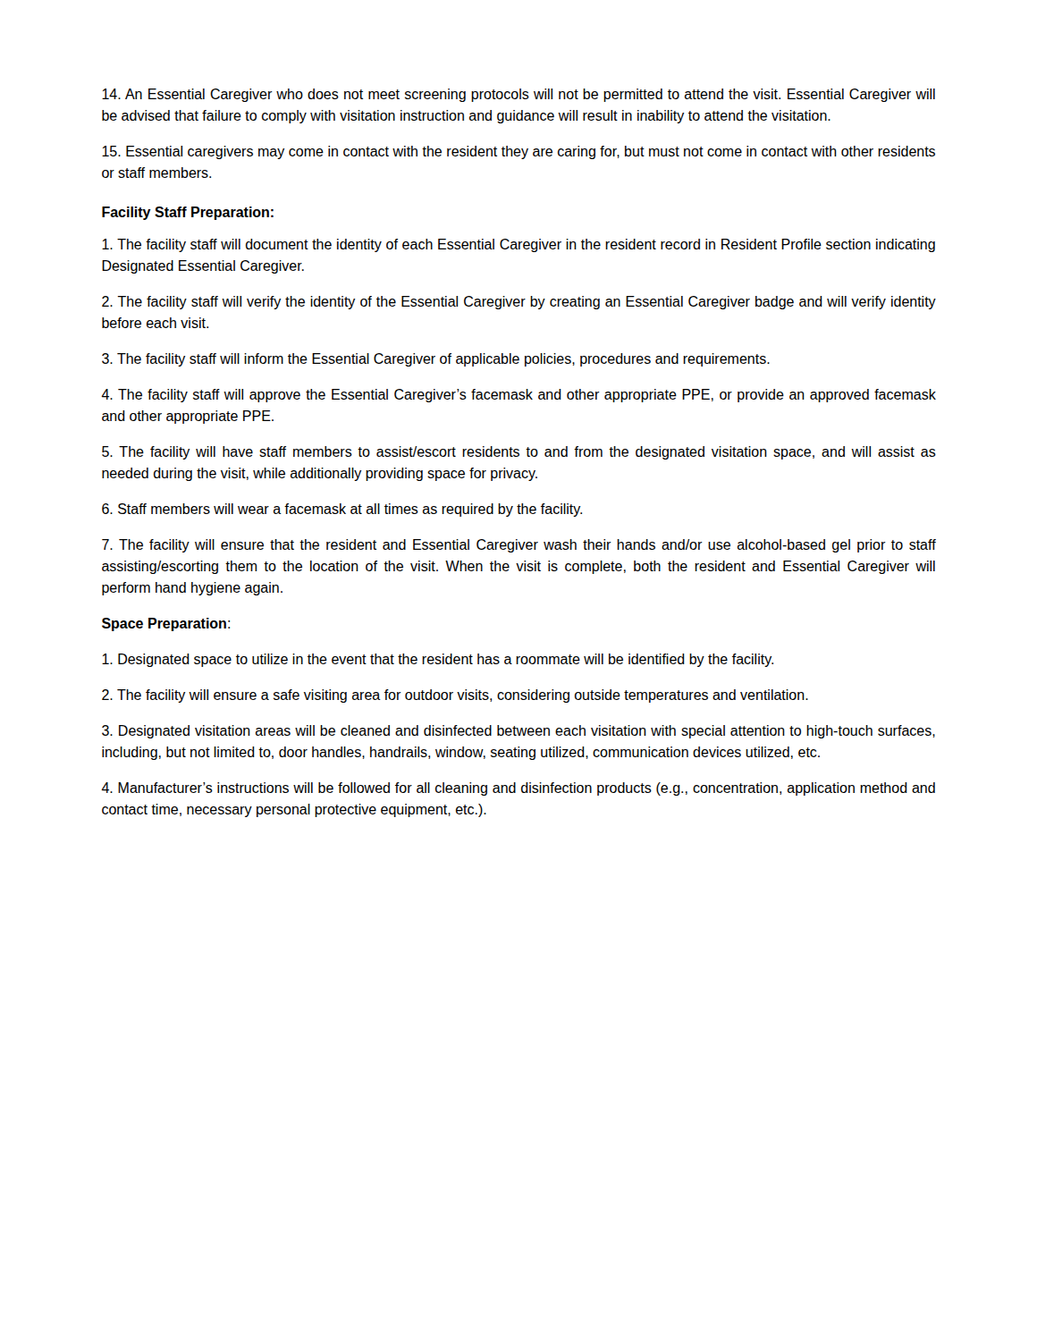14. An Essential Caregiver who does not meet screening protocols will not be permitted to attend the visit. Essential Caregiver will be advised that failure to comply with visitation instruction and guidance will result in inability to attend the visitation.
15. Essential caregivers may come in contact with the resident they are caring for, but must not come in contact with other residents or staff members.
Facility Staff Preparation:
1. The facility staff will document the identity of each Essential Caregiver in the resident record in Resident Profile section indicating Designated Essential Caregiver.
2. The facility staff will verify the identity of the Essential Caregiver by creating an Essential Caregiver badge and will verify identity before each visit.
3. The facility staff will inform the Essential Caregiver of applicable policies, procedures and requirements.
4. The facility staff will approve the Essential Caregiver’s facemask and other appropriate PPE, or provide an approved facemask and other appropriate PPE.
5. The facility will have staff members to assist/escort residents to and from the designated visitation space, and will assist as needed during the visit, while additionally providing space for privacy.
6. Staff members will wear a facemask at all times as required by the facility.
7. The facility will ensure that the resident and Essential Caregiver wash their hands and/or use alcohol-based gel prior to staff assisting/escorting them to the location of the visit. When the visit is complete, both the resident and Essential Caregiver will perform hand hygiene again.
Space Preparation:
1. Designated space to utilize in the event that the resident has a roommate will be identified by the facility.
2. The facility will ensure a safe visiting area for outdoor visits, considering outside temperatures and ventilation.
3. Designated visitation areas will be cleaned and disinfected between each visitation with special attention to high-touch surfaces, including, but not limited to, door handles, handrails, window, seating utilized, communication devices utilized, etc.
4. Manufacturer’s instructions will be followed for all cleaning and disinfection products (e.g., concentration, application method and contact time, necessary personal protective equipment, etc.).